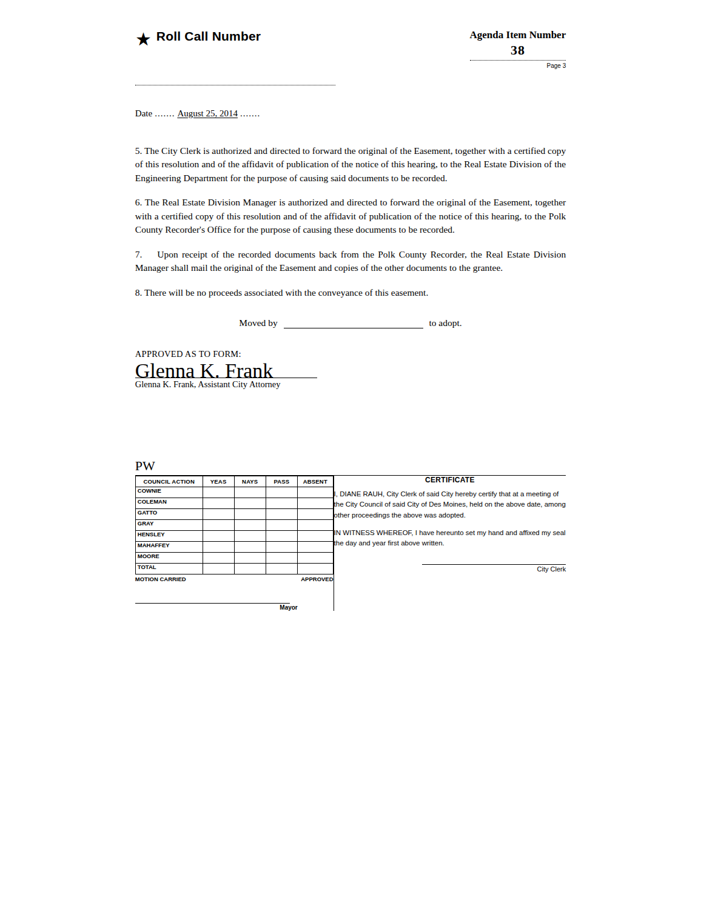★ Roll Call Number
Agenda Item Number
38
Page 3
Date ....... August 25, 2014 .......
5. The City Clerk is authorized and directed to forward the original of the Easement, together with a certified copy of this resolution and of the affidavit of publication of the notice of this hearing, to the Real Estate Division of the Engineering Department for the purpose of causing said documents to be recorded.
6. The Real Estate Division Manager is authorized and directed to forward the original of the Easement, together with a certified copy of this resolution and of the affidavit of publication of the notice of this hearing, to the Polk County Recorder's Office for the purpose of causing these documents to be recorded.
7. Upon receipt of the recorded documents back from the Polk County Recorder, the Real Estate Division Manager shall mail the original of the Easement and copies of the other documents to the grantee.
8. There will be no proceeds associated with the conveyance of this easement.
Moved by to adopt.
APPROVED AS TO FORM:
Glenna K. Frank
Glenna K. Frank, Assistant City Attorney
PW
| / COUNCIL ACTION / YEAS / NAYS / PASS / ABSENT / / --- / --- / --- / --- / --- / / COWNIE / / / / / / COLEMAN / / / / / / GATTO / / / / / / GRAY / / / / / / HENSLEY / / / / / / MAHAFFEY / / / / / / MOORE / / / / / / TOTAL / / / / / / MOTION CARRIED / APPROVED / Mayor | CERTIFICATE I, DIANE RAUH, City Clerk of said City hereby certify that at a meeting of the City Council of said City of Des Moines, held on the above date, among other proceedings the above was adopted. IN WITNESS WHEREOF, I have hereunto set my hand and affixed my seal the day and year first above written. City Clerk |